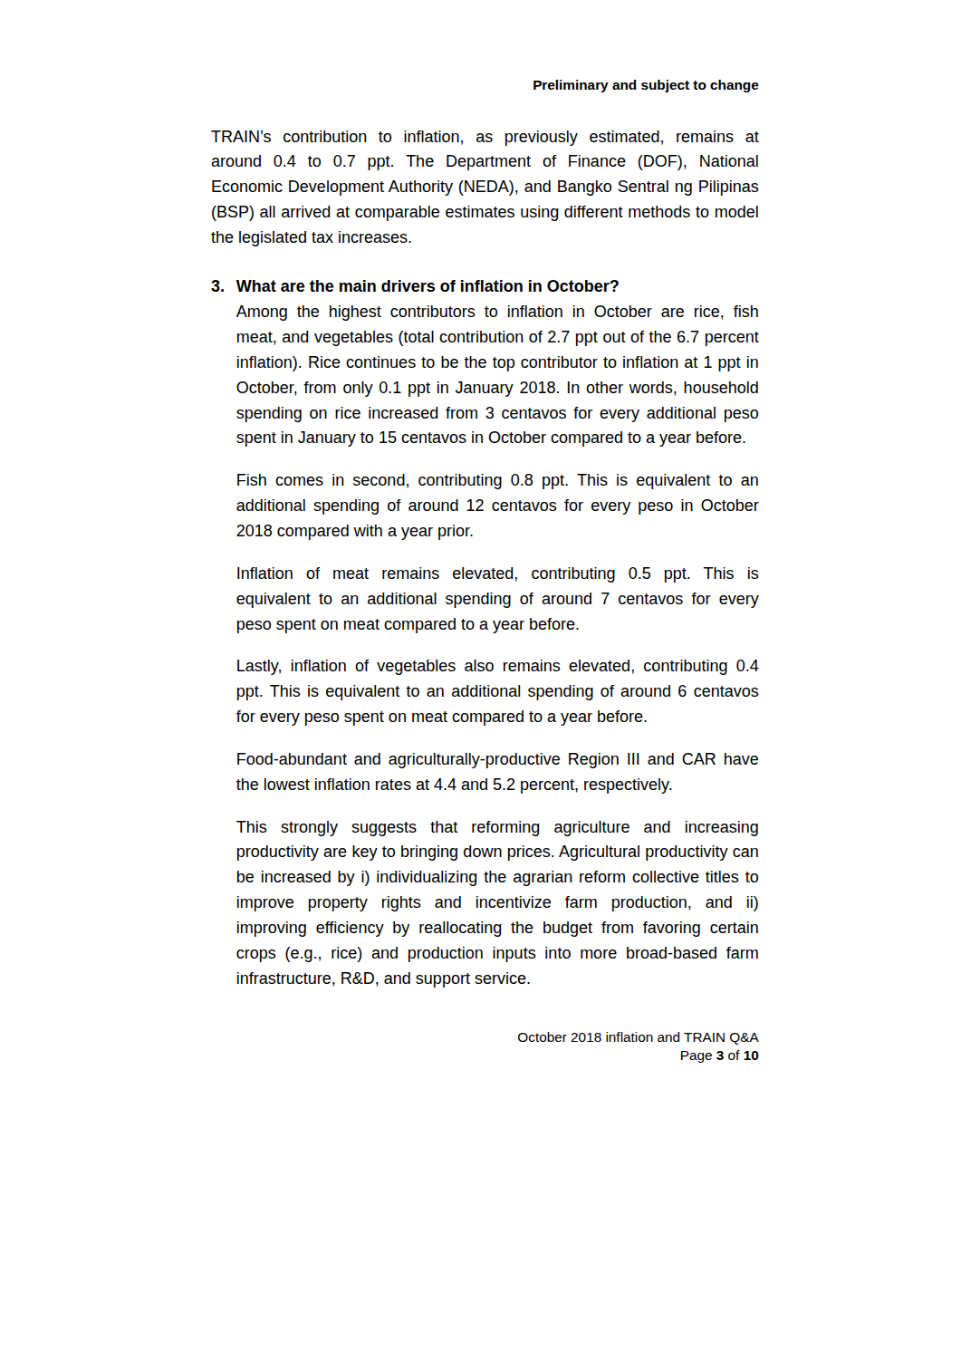Preliminary and subject to change
TRAIN’s contribution to inflation, as previously estimated, remains at around 0.4 to 0.7 ppt. The Department of Finance (DOF), National Economic Development Authority (NEDA), and Bangko Sentral ng Pilipinas (BSP) all arrived at comparable estimates using different methods to model the legislated tax increases.
3.
What are the main drivers of inflation in October?
Among the highest contributors to inflation in October are rice, fish meat, and vegetables (total contribution of 2.7 ppt out of the 6.7 percent inflation). Rice continues to be the top contributor to inflation at 1 ppt in October, from only 0.1 ppt in January 2018. In other words, household spending on rice increased from 3 centavos for every additional peso spent in January to 15 centavos in October compared to a year before.
Fish comes in second, contributing 0.8 ppt. This is equivalent to an additional spending of around 12 centavos for every peso in October 2018 compared with a year prior.
Inflation of meat remains elevated, contributing 0.5 ppt. This is equivalent to an additional spending of around 7 centavos for every peso spent on meat compared to a year before.
Lastly, inflation of vegetables also remains elevated, contributing 0.4 ppt. This is equivalent to an additional spending of around 6 centavos for every peso spent on meat compared to a year before.
Food-abundant and agriculturally-productive Region III and CAR have the lowest inflation rates at 4.4 and 5.2 percent, respectively.
This strongly suggests that reforming agriculture and increasing productivity are key to bringing down prices. Agricultural productivity can be increased by i) individualizing the agrarian reform collective titles to improve property rights and incentivize farm production, and ii) improving efficiency by reallocating the budget from favoring certain crops (e.g., rice) and production inputs into more broad-based farm infrastructure, R&D, and support service.
October 2018 inflation and TRAIN Q&A
Page 3 of 10